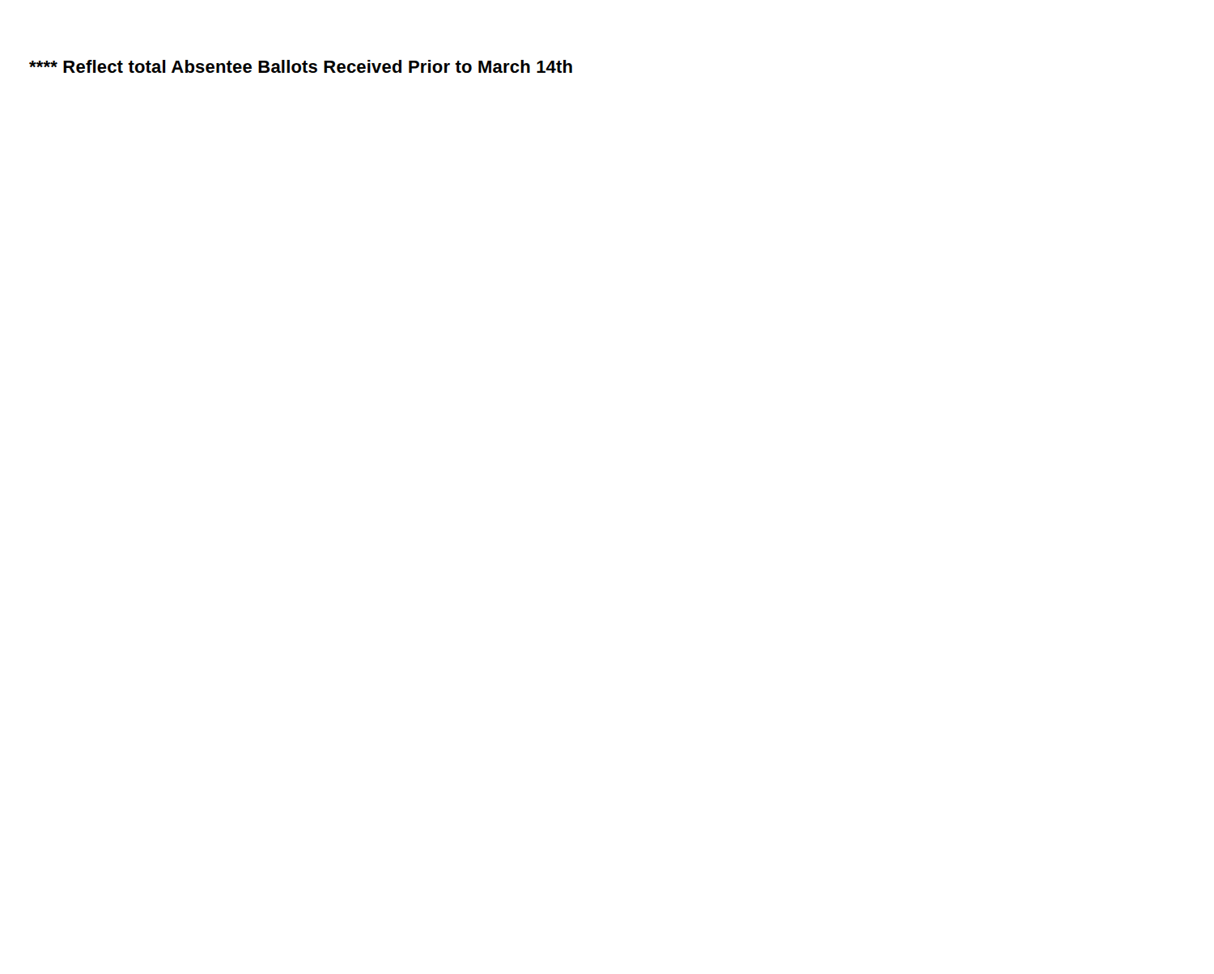**** Reflect total Absentee Ballots Received Prior to March 14th